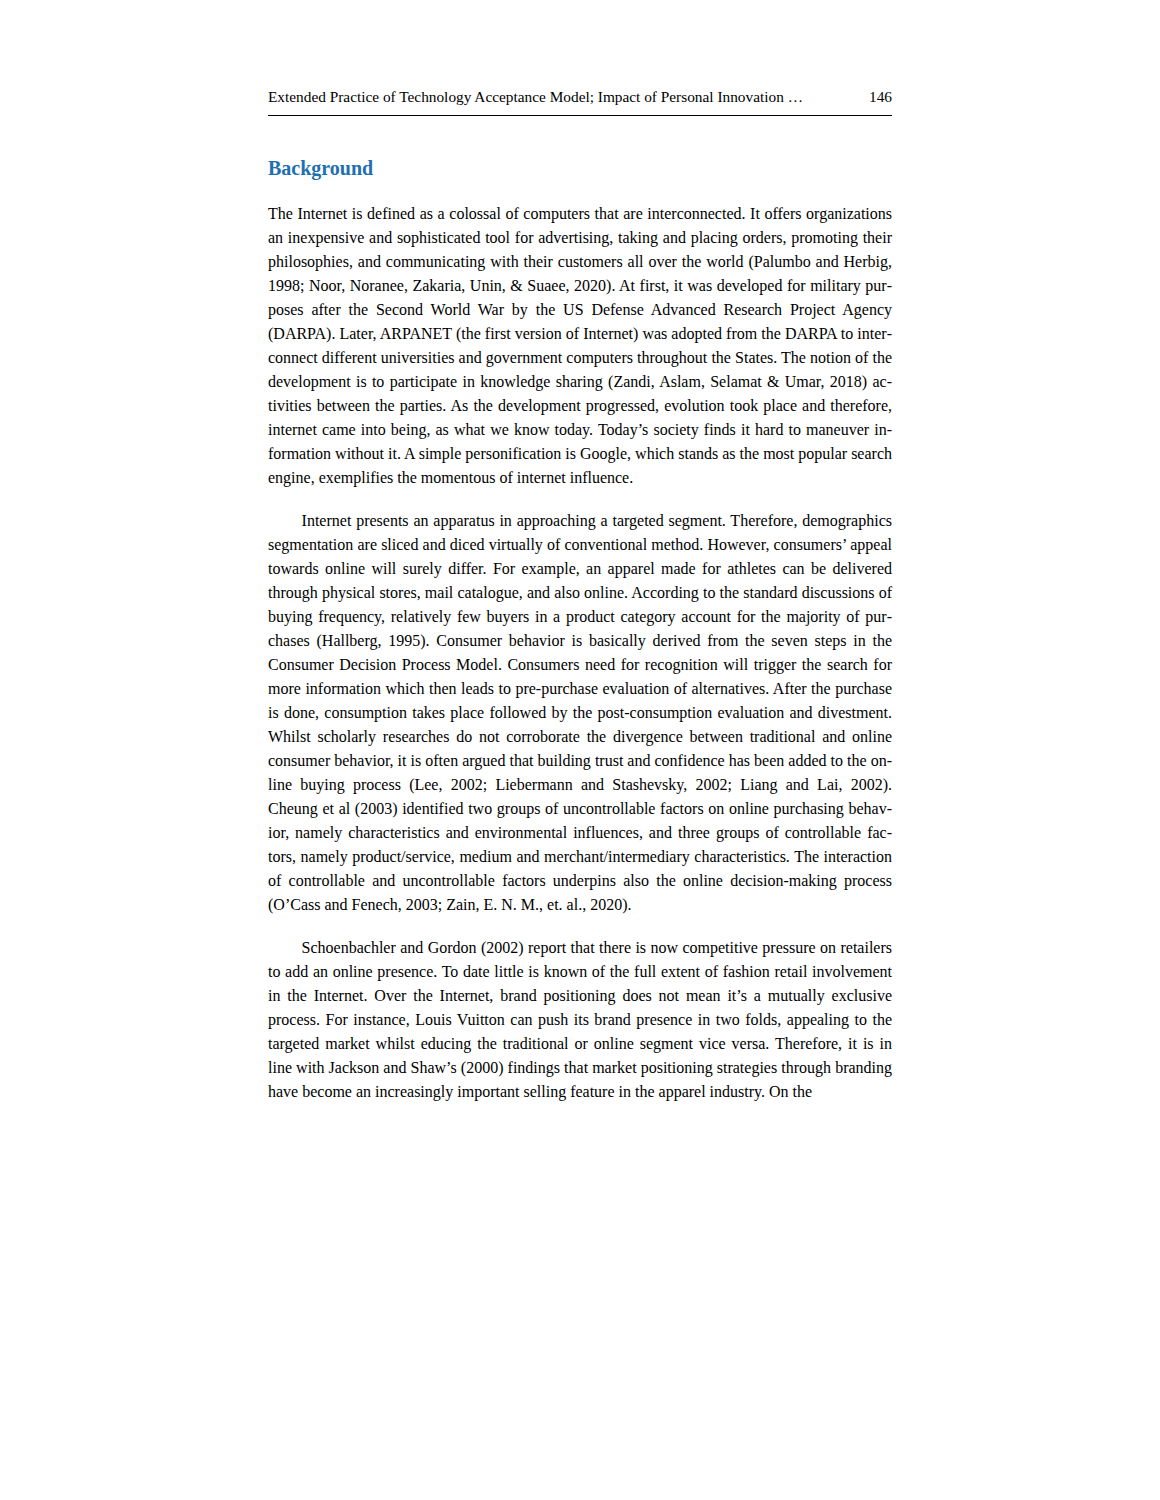Extended Practice of Technology Acceptance Model; Impact of Personal Innovation …
146
Background
The Internet is defined as a colossal of computers that are interconnected. It offers organizations an inexpensive and sophisticated tool for advertising, taking and placing orders, promoting their philosophies, and communicating with their customers all over the world (Palumbo and Herbig, 1998; Noor, Noranee, Zakaria, Unin, & Suaee, 2020). At first, it was developed for military purposes after the Second World War by the US Defense Advanced Research Project Agency (DARPA). Later, ARPANET (the first version of Internet) was adopted from the DARPA to interconnect different universities and government computers throughout the States. The notion of the development is to participate in knowledge sharing (Zandi, Aslam, Selamat & Umar, 2018) activities between the parties. As the development progressed, evolution took place and therefore, internet came into being, as what we know today. Today’s society finds it hard to maneuver information without it. A simple personification is Google, which stands as the most popular search engine, exemplifies the momentous of internet influence.
Internet presents an apparatus in approaching a targeted segment. Therefore, demographics segmentation are sliced and diced virtually of conventional method. However, consumers’ appeal towards online will surely differ. For example, an apparel made for athletes can be delivered through physical stores, mail catalogue, and also online. According to the standard discussions of buying frequency, relatively few buyers in a product category account for the majority of purchases (Hallberg, 1995). Consumer behavior is basically derived from the seven steps in the Consumer Decision Process Model. Consumers need for recognition will trigger the search for more information which then leads to pre-purchase evaluation of alternatives. After the purchase is done, consumption takes place followed by the post-consumption evaluation and divestment. Whilst scholarly researches do not corroborate the divergence between traditional and online consumer behavior, it is often argued that building trust and confidence has been added to the online buying process (Lee, 2002; Liebermann and Stashevsky, 2002; Liang and Lai, 2002). Cheung et al (2003) identified two groups of uncontrollable factors on online purchasing behavior, namely characteristics and environmental influences, and three groups of controllable factors, namely product/service, medium and merchant/intermediary characteristics. The interaction of controllable and uncontrollable factors underpins also the online decision-making process (O’Cass and Fenech, 2003; Zain, E. N. M., et. al., 2020).
Schoenbachler and Gordon (2002) report that there is now competitive pressure on retailers to add an online presence. To date little is known of the full extent of fashion retail involvement in the Internet. Over the Internet, brand positioning does not mean it’s a mutually exclusive process. For instance, Louis Vuitton can push its brand presence in two folds, appealing to the targeted market whilst educing the traditional or online segment vice versa. Therefore, it is in line with Jackson and Shaw’s (2000) findings that market positioning strategies through branding have become an increasingly important selling feature in the apparel industry. On the